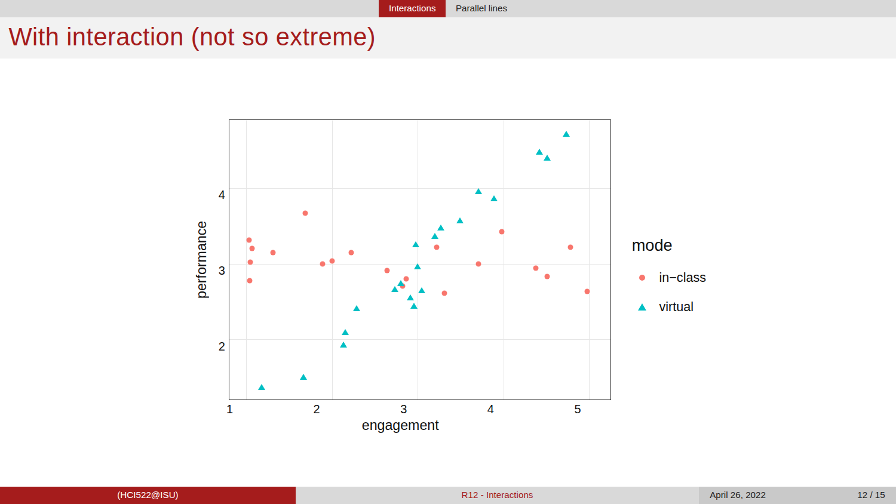Interactions Parallel lines
With interaction (not so extreme)
performance
4 2 3
1 2 3 4 5
engagement
mode
in−class
virtual
(HCI522@ISU) R12 - Interactions April 26, 202212 / 15